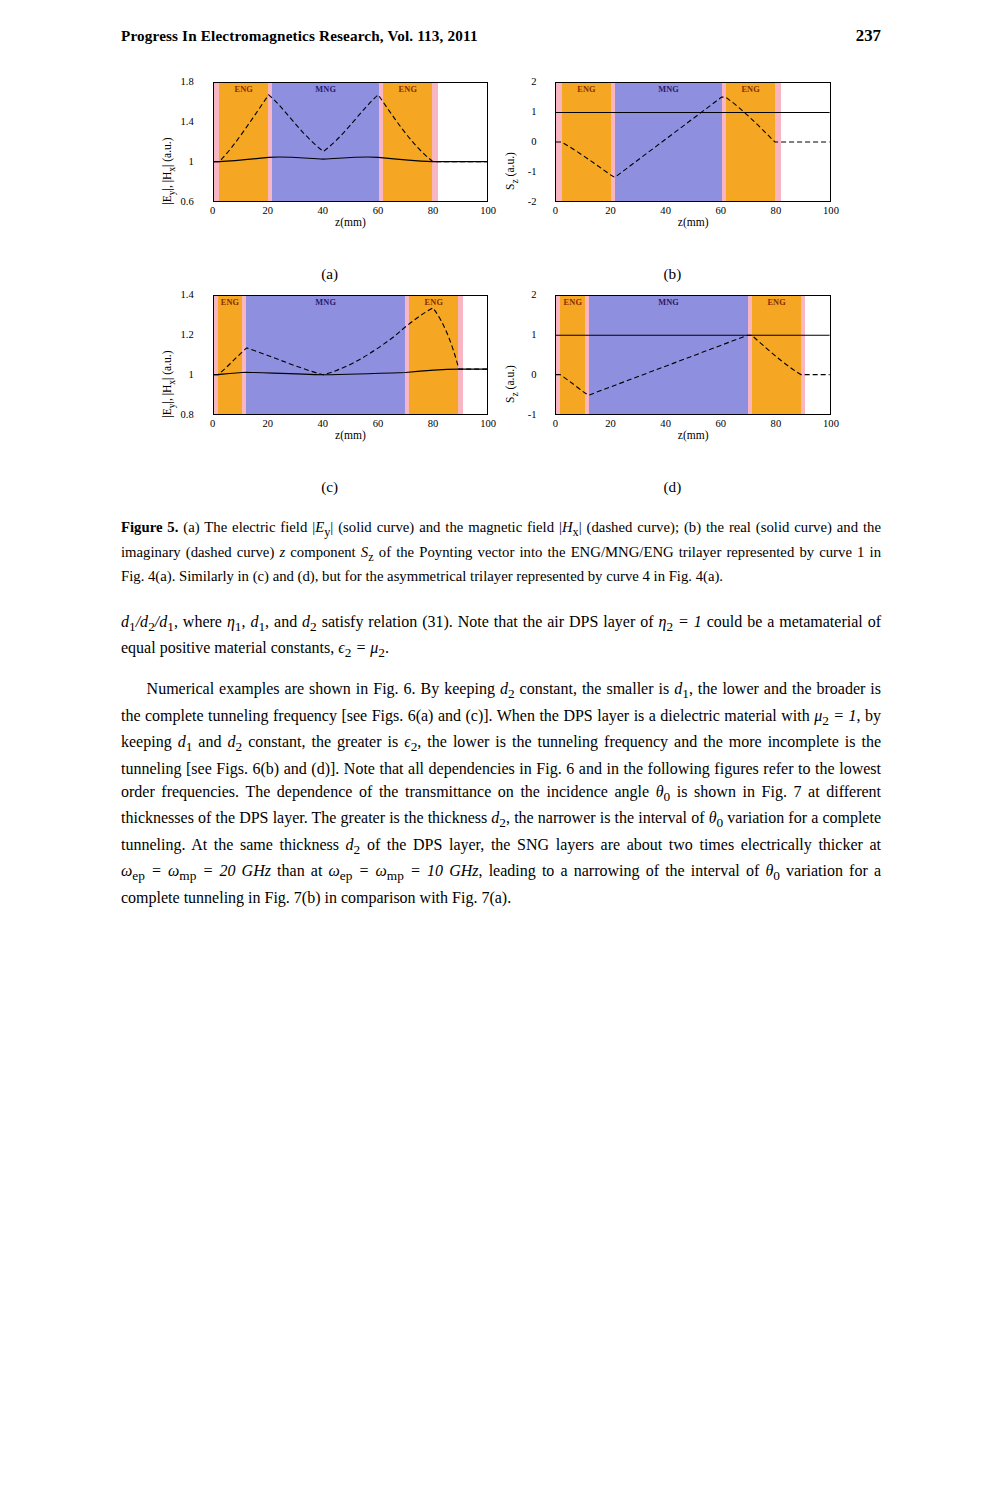Progress In Electromagnetics Research, Vol. 113, 2011 237
|Ey|, |Hx| (a.u.)
1.8 1.4 1 0.6
ENG
MNG
ENG
0 20 40 60 80 100
z(mm)
(a)
Sz (a.u.)
2 1 0 -1 -2
ENG
MNG
ENG
0 20 40 60 80 100
z(mm)
(b)
|Ey|, |Hx| (a.u.)
1.4 1.2 1 0.8
ENG
MNG
ENG
0 20 40 60 80 100
z(mm)
(c)
Sz (a.u.)
2 1 0 -1
ENG
MNG
ENG
0 20 40 60 80 100
z(mm)
(d)
Figure 5. (a) The electric field |Ey| (solid curve) and the magnetic field |Hx| (dashed curve); (b) the real (solid curve) and the imaginary (dashed curve) z component Sz of the Poynting vector into the ENG/MNG/ENG trilayer represented by curve 1 in Fig. 4(a). Similarly in (c) and (d), but for the asymmetrical trilayer represented by curve 4 in Fig. 4(a).
d1/d2/d1, where η1, d1, and d2 satisfy relation (31). Note that the air DPS layer of η2 = 1 could be a metamaterial of equal positive material constants, ϵ2 = μ2.
Numerical examples are shown in Fig. 6. By keeping d2 constant, the smaller is d1, the lower and the broader is the complete tunneling frequency [see Figs. 6(a) and (c)]. When the DPS layer is a dielectric material with μ2 = 1, by keeping d1 and d2 constant, the greater is ϵ2, the lower is the tunneling frequency and the more incomplete is the tunneling [see Figs. 6(b) and (d)]. Note that all dependencies in Fig. 6 and in the following figures refer to the lowest order frequencies. The dependence of the transmittance on the incidence angle θ0 is shown in Fig. 7 at different thicknesses of the DPS layer. The greater is the thickness d2, the narrower is the interval of θ0 variation for a complete tunneling. At the same thickness d2 of the DPS layer, the SNG layers are about two times electrically thicker at ωep = ωmp = 20 GHz than at ωep = ωmp = 10 GHz, leading to a narrowing of the interval of θ0 variation for a complete tunneling in Fig. 7(b) in comparison with Fig. 7(a).